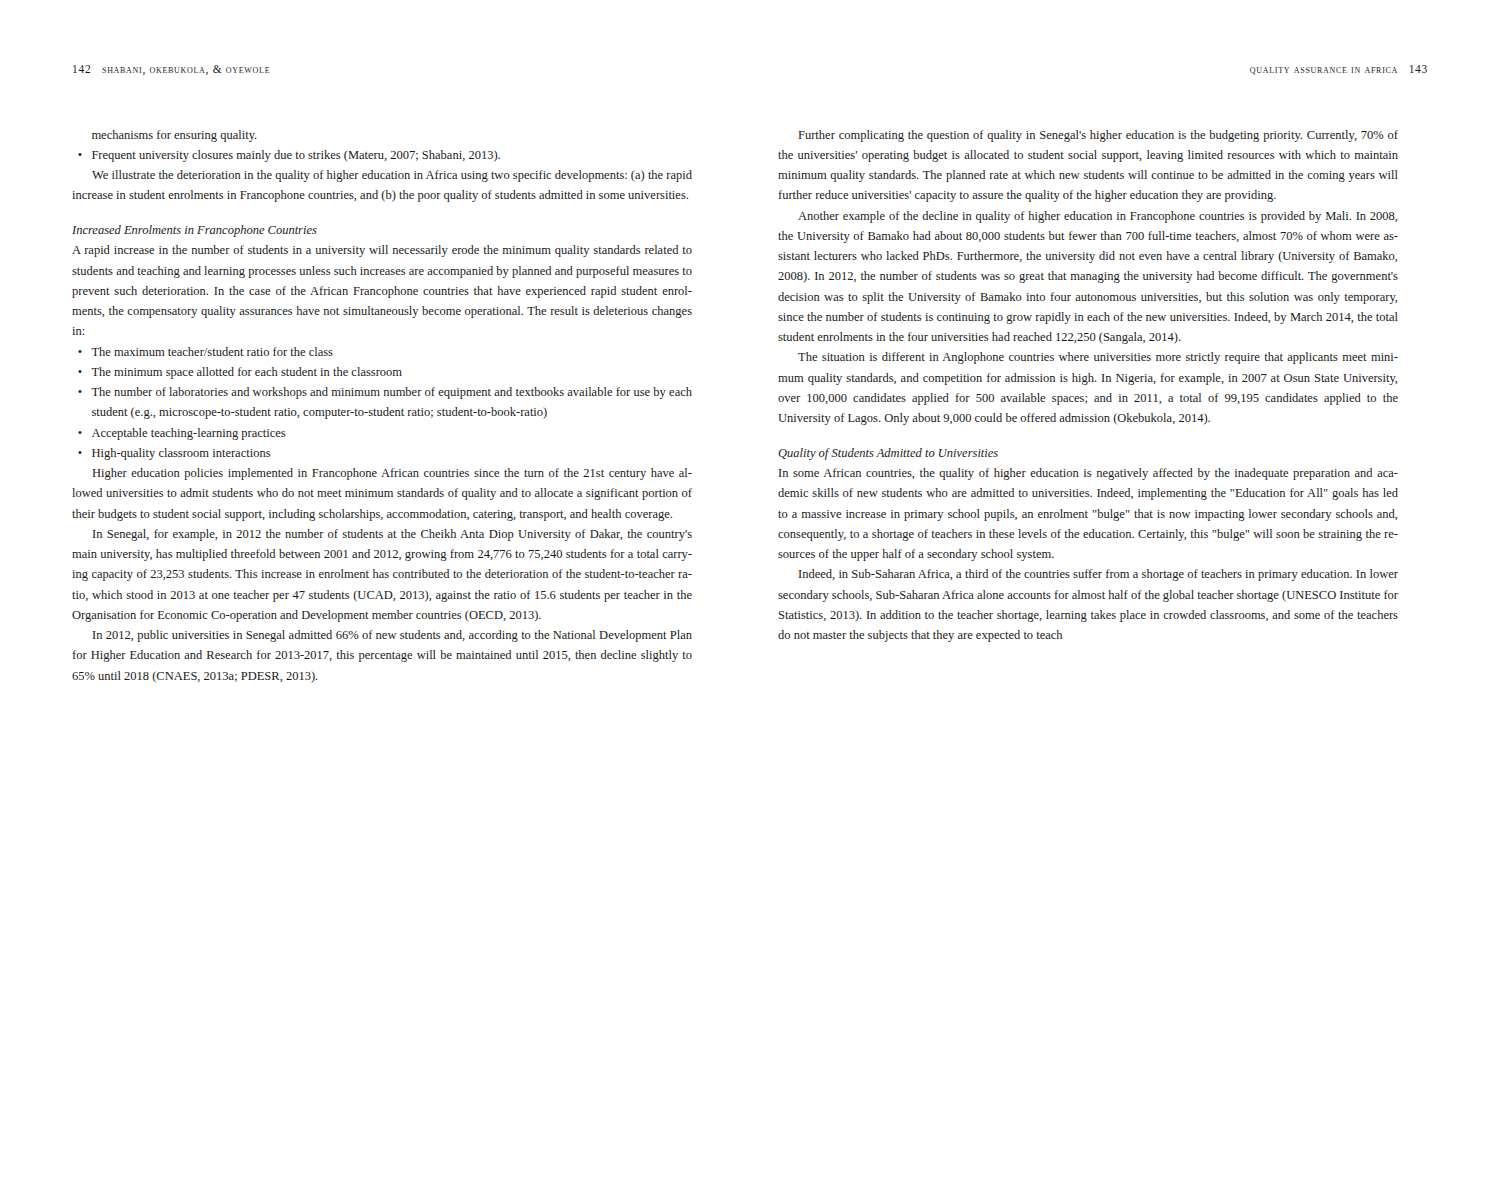142 shabani, okebukola, & oyewole
quality assurance in africa 143
mechanisms for ensuring quality.
Frequent university closures mainly due to strikes (Materu, 2007; Shabani, 2013).
We illustrate the deterioration in the quality of higher education in Africa using two specific developments: (a) the rapid increase in student enrolments in Francophone countries, and (b) the poor quality of students admitted in some universities.
Increased Enrolments in Francophone Countries
A rapid increase in the number of students in a university will necessarily erode the minimum quality standards related to students and teaching and learning processes unless such increases are accompanied by planned and purposeful measures to prevent such deterioration. In the case of the African Francophone countries that have experienced rapid student enrolments, the compensatory quality assurances have not simultaneously become operational. The result is deleterious changes in:
The maximum teacher/student ratio for the class
The minimum space allotted for each student in the classroom
The number of laboratories and workshops and minimum number of equipment and textbooks available for use by each student (e.g., microscope-to-student ratio, computer-to-student ratio; student-to-book-ratio)
Acceptable teaching-learning practices
High-quality classroom interactions
Higher education policies implemented in Francophone African countries since the turn of the 21st century have allowed universities to admit students who do not meet minimum standards of quality and to allocate a significant portion of their budgets to student social support, including scholarships, accommodation, catering, transport, and health coverage.
In Senegal, for example, in 2012 the number of students at the Cheikh Anta Diop University of Dakar, the country's main university, has multiplied threefold between 2001 and 2012, growing from 24,776 to 75,240 students for a total carrying capacity of 23,253 students. This increase in enrolment has contributed to the deterioration of the student-to-teacher ratio, which stood in 2013 at one teacher per 47 students (UCAD, 2013), against the ratio of 15.6 students per teacher in the Organisation for Economic Co-operation and Development member countries (OECD, 2013).
In 2012, public universities in Senegal admitted 66% of new students and, according to the National Development Plan for Higher Education and Research for 2013-2017, this percentage will be maintained until 2015, then decline slightly to 65% until 2018 (CNAES, 2013a; PDESR, 2013).
Further complicating the question of quality in Senegal's higher education is the budgeting priority. Currently, 70% of the universities' operating budget is allocated to student social support, leaving limited resources with which to maintain minimum quality standards. The planned rate at which new students will continue to be admitted in the coming years will further reduce universities' capacity to assure the quality of the higher education they are providing.
Another example of the decline in quality of higher education in Francophone countries is provided by Mali. In 2008, the University of Bamako had about 80,000 students but fewer than 700 full-time teachers, almost 70% of whom were assistant lecturers who lacked PhDs. Furthermore, the university did not even have a central library (University of Bamako, 2008). In 2012, the number of students was so great that managing the university had become difficult. The government's decision was to split the University of Bamako into four autonomous universities, but this solution was only temporary, since the number of students is continuing to grow rapidly in each of the new universities. Indeed, by March 2014, the total student enrolments in the four universities had reached 122,250 (Sangala, 2014).
The situation is different in Anglophone countries where universities more strictly require that applicants meet minimum quality standards, and competition for admission is high. In Nigeria, for example, in 2007 at Osun State University, over 100,000 candidates applied for 500 available spaces; and in 2011, a total of 99,195 candidates applied to the University of Lagos. Only about 9,000 could be offered admission (Okebukola, 2014).
Quality of Students Admitted to Universities
In some African countries, the quality of higher education is negatively affected by the inadequate preparation and academic skills of new students who are admitted to universities. Indeed, implementing the "Education for All" goals has led to a massive increase in primary school pupils, an enrolment "bulge" that is now impacting lower secondary schools and, consequently, to a shortage of teachers in these levels of the education. Certainly, this "bulge" will soon be straining the resources of the upper half of a secondary school system.
Indeed, in Sub-Saharan Africa, a third of the countries suffer from a shortage of teachers in primary education. In lower secondary schools, Sub-Saharan Africa alone accounts for almost half of the global teacher shortage (UNESCO Institute for Statistics, 2013). In addition to the teacher shortage, learning takes place in crowded classrooms, and some of the teachers do not master the subjects that they are expected to teach